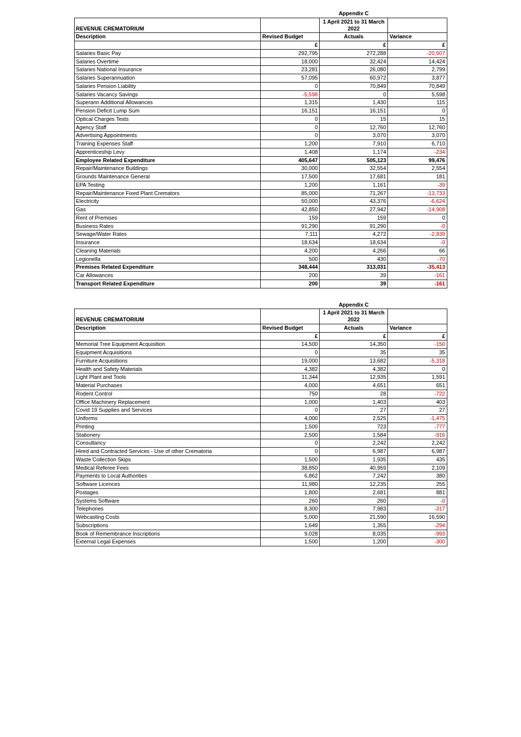| | | Appendix C | |
| REVENUE CREMATORIUM | | 1 April 2021 to 31 March 2022 | |
| Description | Revised Budget | Actuals | Variance |
| | £ | £ | £ |
| Salaries Basic Pay | 292,795 | 272,288 | -20,507 |
| Salaries Overtime | 18,000 | 32,424 | 14,424 |
| Salaries National Insurance | 23,281 | 26,080 | 2,799 |
| Salaries Superannuation | 57,095 | 60,972 | 3,877 |
| Salaries Pension Liability | 0 | 70,849 | 70,849 |
| Salaries Vacancy Savings | -5,598 | 0 | 5,598 |
| Superann Additional Allowances | 1,315 | 1,430 | 115 |
| Pension Deficit Lump Sum | 16,151 | 16,151 | 0 |
| Optical Charges Tests | 0 | 15 | 15 |
| Agency Staff | 0 | 12,760 | 12,760 |
| Advertising Appointments | 0 | 3,070 | 3,070 |
| Training Expenses Staff | 1,200 | 7,910 | 6,710 |
| Apprenticeship Levy | 1,408 | 1,174 | -234 |
| Employee Related Expenditure | 405,647 | 505,123 | 99,476 |
| Repair/Maintenance Buildings | 30,000 | 32,554 | 2,554 |
| Grounds Maintenance General | 17,500 | 17,681 | 181 |
| EPA Testing | 1,200 | 1,161 | -39 |
| Repair/Maintenance Fixed Plant Cremators | 85,000 | 71,267 | -13,733 |
| Electricity | 50,000 | 43,376 | -6,624 |
| Gas | 42,850 | 27,942 | -14,908 |
| Rent of Premises | 159 | 159 | 0 |
| Business Rates | 91,290 | 91,290 | -0 |
| Sewage/Water Rates | 7,111 | 4,272 | -2,839 |
| Insurance | 18,634 | 18,634 | -0 |
| Cleaning Materials | 4,200 | 4,266 | 66 |
| Legionella | 500 | 430 | -70 |
| Premises Related Expenditure | 348,444 | 313,031 | -35,413 |
| Car Allowances | 200 | 39 | -161 |
| Transport Related Expenditure | 200 | 39 | -161 |
| | | Appendix C | |
| REVENUE CREMATORIUM | | 1 April 2021 to 31 March 2022 | |
| Description | Revised Budget | Actuals | Variance |
| | £ | £ | £ |
| Memorial Tree Equipment Acquisition | 14,500 | 14,350 | -150 |
| Equipment Acquisitions | 0 | 35 | 35 |
| Furniture Acquisitions | 19,000 | 13,682 | -5,318 |
| Health and Safety Materials | 4,382 | 4,382 | 0 |
| Light Plant and Tools | 11,344 | 12,935 | 1,591 |
| Material Purchases | 4,000 | 4,651 | 651 |
| Rodent Control | 750 | 28 | -722 |
| Office Machinery Replacement | 1,000 | 1,403 | 403 |
| Covid 19 Supplies and Services | 0 | 27 | 27 |
| Uniforms | 4,000 | 2,525 | -1,475 |
| Printing | 1,500 | 723 | -777 |
| Stationery | 2,500 | 1,584 | -916 |
| Consultancy | 0 | 2,242 | 2,242 |
| Hired and Contracted Services - Use of other Crematoria | 0 | 6,987 | 6,987 |
| Waste Collection Skips | 1,500 | 1,935 | 435 |
| Medical Referee Fees | 38,850 | 40,959 | 2,109 |
| Payments to Local Authorities | 6,862 | 7,242 | 380 |
| Software Licences | 11,980 | 12,235 | 255 |
| Postages | 1,800 | 2,681 | 881 |
| Systems Software | 260 | 260 | -0 |
| Telephones | 8,300 | 7,983 | -317 |
| Webcasting Costs | 5,000 | 21,590 | 16,590 |
| Subscriptions | 1,649 | 1,355 | -294 |
| Book of Remembrance Inscriptions | 9,028 | 8,035 | -993 |
| External Legal Expenses | 1,500 | 1,200 | -300 |